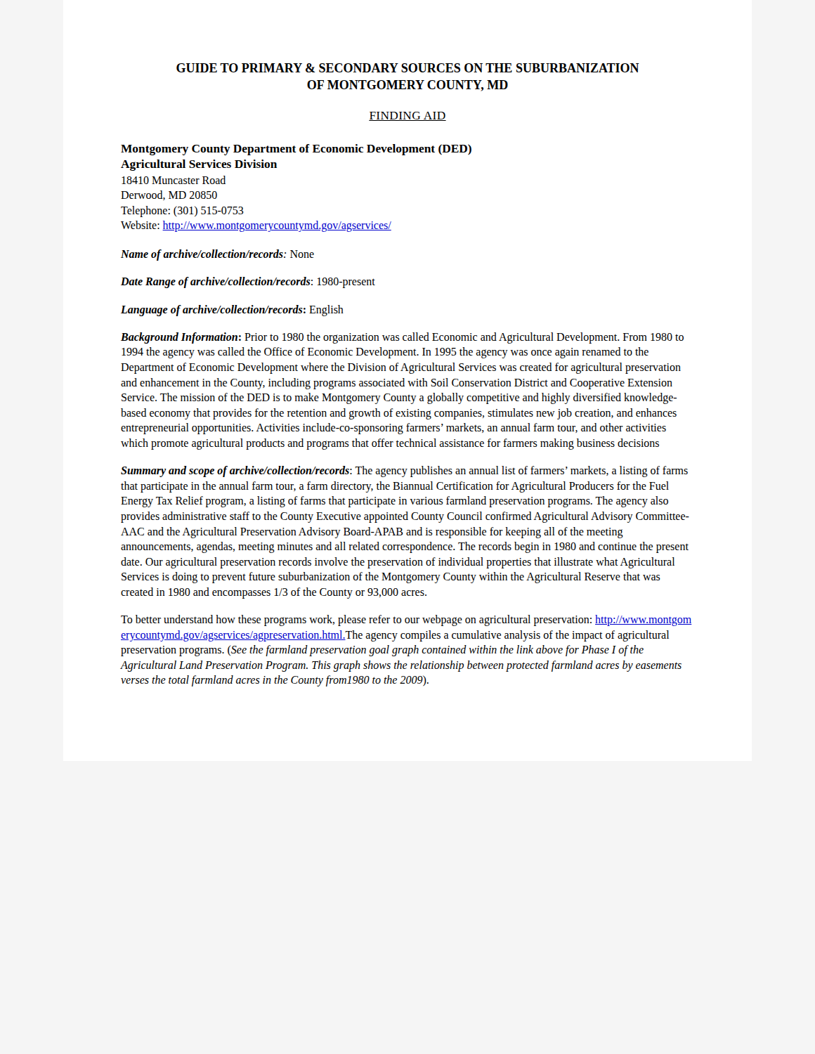Guide to Primary & Secondary Sources on the Suburbanization
of Montgomery County, MD
FINDING AID
Montgomery County Department of Economic Development (DED)
Agricultural Services Division
18410 Muncaster Road
Derwood, MD 20850
Telephone: (301) 515-0753
Website: http://www.montgomerycountymd.gov/agservices/
Name of archive/collection/records: None
Date Range of archive/collection/records: 1980-present
Language of archive/collection/records: English
Background Information: Prior to 1980 the organization was called Economic and Agricultural Development. From 1980 to 1994 the agency was called the Office of Economic Development. In 1995 the agency was once again renamed to the Department of Economic Development where the Division of Agricultural Services was created for agricultural preservation and enhancement in the County, including programs associated with Soil Conservation District and Cooperative Extension Service. The mission of the DED is to make Montgomery County a globally competitive and highly diversified knowledge-based economy that provides for the retention and growth of existing companies, stimulates new job creation, and enhances entrepreneurial opportunities. Activities include-co-sponsoring farmers’ markets, an annual farm tour, and other activities which promote agricultural products and programs that offer technical assistance for farmers making business decisions
Summary and scope of archive/collection/records: The agency publishes an annual list of farmers’ markets, a listing of farms that participate in the annual farm tour, a farm directory, the Biannual Certification for Agricultural Producers for the Fuel Energy Tax Relief program, a listing of farms that participate in various farmland preservation programs. The agency also provides administrative staff to the County Executive appointed County Council confirmed Agricultural Advisory Committee-AAC and the Agricultural Preservation Advisory Board-APAB and is responsible for keeping all of the meeting announcements, agendas, meeting minutes and all related correspondence. The records begin in 1980 and continue the present date. Our agricultural preservation records involve the preservation of individual properties that illustrate what Agricultural Services is doing to prevent future suburbanization of the Montgomery County within the Agricultural Reserve that was created in 1980 and encompasses 1/3 of the County or 93,000 acres.
To better understand how these programs work, please refer to our webpage on agricultural preservation: http://www.montgomerycountymd.gov/agservices/agpreservation.html. The agency compiles a cumulative analysis of the impact of agricultural preservation programs. (See the farmland preservation goal graph contained within the link above for Phase I of the Agricultural Land Preservation Program. This graph shows the relationship between protected farmland acres by easements verses the total farmland acres in the County from1980 to the 2009).